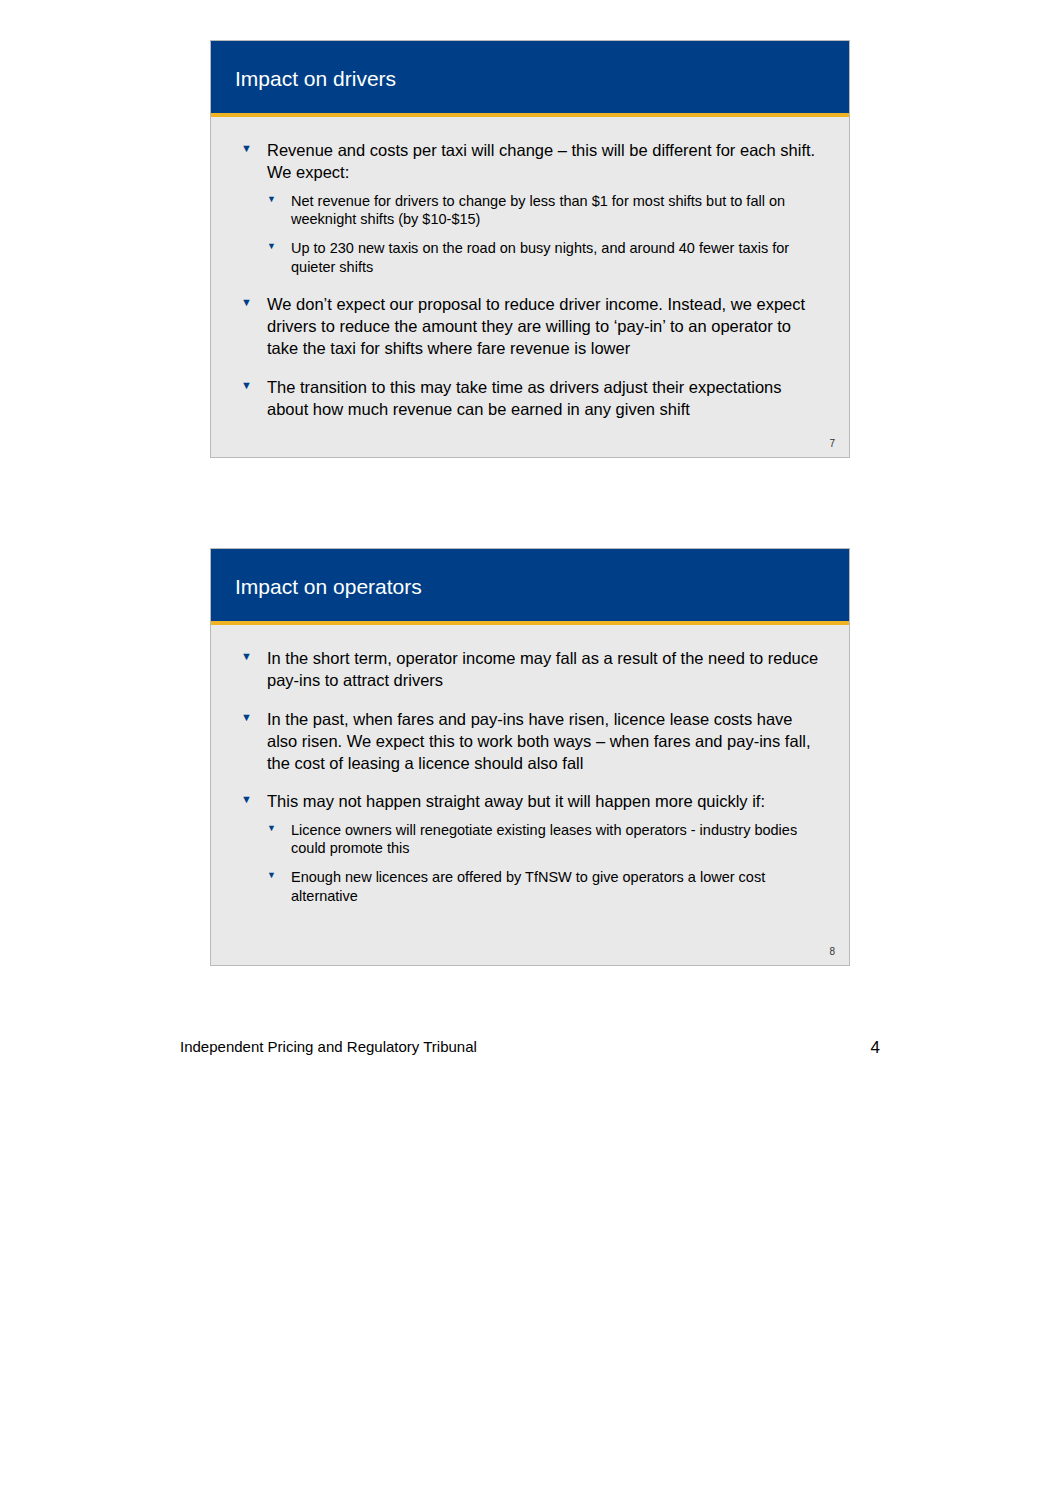Impact on drivers
Revenue and costs per taxi will change – this will be different for each shift. We expect:
Net revenue for drivers to change by less than $1 for most shifts but to fall on weeknight shifts (by $10-$15)
Up to 230 new taxis on the road on busy nights, and around 40 fewer taxis for quieter shifts
We don’t expect our proposal to reduce driver income. Instead, we expect drivers to reduce the amount they are willing to ‘pay-in’ to an operator to take the taxi for shifts where fare revenue is lower
The transition to this may take time as drivers adjust their expectations about how much revenue can be earned in any given shift
7
Impact on operators
In the short term, operator income may fall as a result of the need to reduce pay-ins to attract drivers
In the past, when fares and pay-ins have risen, licence lease costs have also risen. We expect this to work both ways – when fares and pay-ins fall, the cost of leasing a licence should also fall
This may not happen straight away but it will happen more quickly if:
Licence owners will renegotiate existing leases with operators - industry bodies could promote this
Enough new licences are offered by TfNSW to give operators a lower cost alternative
8
Independent Pricing and Regulatory Tribunal 4